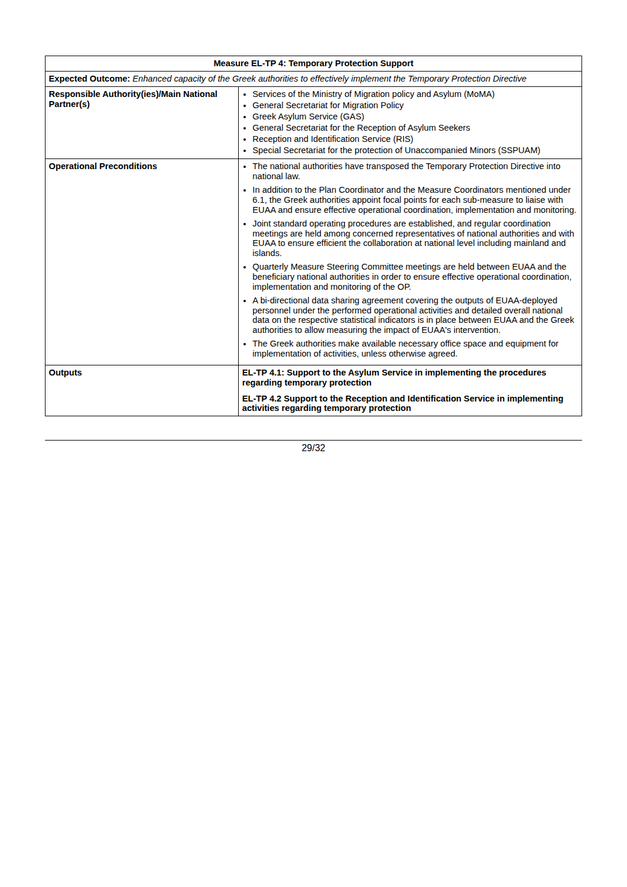| Measure EL-TP 4: Temporary Protection Support |
| Expected Outcome: Enhanced capacity of the Greek authorities to effectively implement the Temporary Protection Directive |
| Responsible Authority(ies)/Main National Partner(s) | Services of the Ministry of Migration policy and Asylum (MoMA) General Secretariat for Migration Policy Greek Asylum Service (GAS) General Secretariat for the Reception of Asylum Seekers Reception and Identification Service (RIS) Special Secretariat for the protection of Unaccompanied Minors (SSPUAM) |
| Operational Preconditions | The national authorities have transposed the Temporary Protection Directive into national law. In addition to the Plan Coordinator and the Measure Coordinators mentioned under 6.1, the Greek authorities appoint focal points for each sub-measure to liaise with EUAA and ensure effective operational coordination, implementation and monitoring. Joint standard operating procedures are established, and regular coordination meetings are held among concerned representatives of national authorities and with EUAA to ensure efficient the collaboration at national level including mainland and islands. Quarterly Measure Steering Committee meetings are held between EUAA and the beneficiary national authorities in order to ensure effective operational coordination, implementation and monitoring of the OP. A bi-directional data sharing agreement covering the outputs of EUAA-deployed personnel under the performed operational activities and detailed overall national data on the respective statistical indicators is in place between EUAA and the Greek authorities to allow measuring the impact of EUAA's intervention. The Greek authorities make available necessary office space and equipment for implementation of activities, unless otherwise agreed. |
| Outputs | EL-TP 4.1: Support to the Asylum Service in implementing the procedures regarding temporary protection EL-TP 4.2 Support to the Reception and Identification Service in implementing activities regarding temporary protection |
29/32